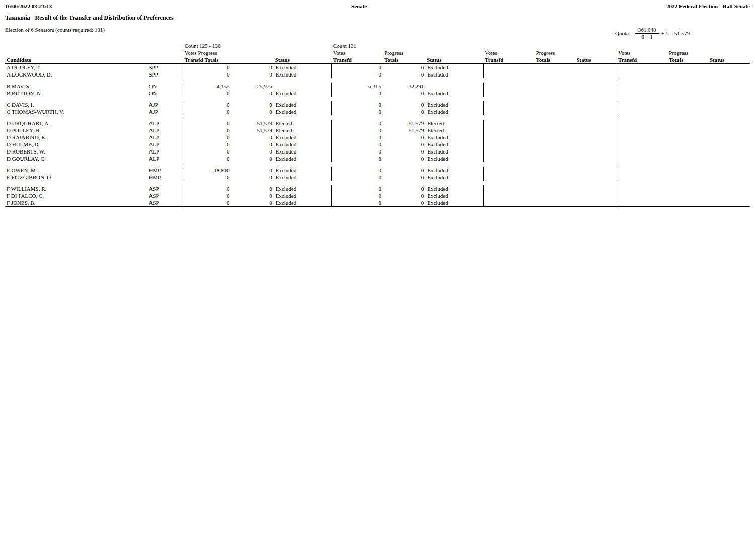16/06/2022 03:23:13
Senate
2022 Federal Election - Half Senate
Tasmania - Result of the Transfer and Distribution of Preferences
Election of 6 Senators (counts required: 131)
Quota = 361,0486 + 1 + 1 = 51,579
| | Count 125 - 130 | Count 131 | | |
| --- | --- | --- | --- | --- |
| | Votes Progress | | Votes | Progress | Votes | Progress | Votes | Progress |
| Candidate | Transfd Totals | Status | Transfd | Totals | Status | Transfd | Totals | Status | Transfd | Totals | Status |
| A DUDLEY, T. | SPP | 0 | 0 | Excluded | 0 | 0 | Excluded | | | | | | |
| A LOCKWOOD, D. | SPP | 0 | 0 | Excluded | 0 | 0 | Excluded | | | | | | |
| B MAV, S. | ON | 4,155 | 25,976 | | 6,315 | 32,291 | | | | | | | |
| B BUTTON, N. | ON | 0 | 0 | Excluded | 0 | 0 | Excluded | | | | | | |
| C DAVIS, I. | AJP | 0 | 0 | Excluded | 0 | 0 | Excluded | | | | | | |
| C THOMAS-WURTH, V. | AJP | 0 | 0 | Excluded | 0 | 0 | Excluded | | | | | | |
| D URQUHART, A. | ALP | 0 | 51,579 | Elected | 0 | 51,579 | Elected | | | | | | |
| D POLLEY, H. | ALP | 0 | 51,579 | Elected | 0 | 51,579 | Elected | | | | | | |
| D RAINBIRD, K. | ALP | 0 | 0 | Excluded | 0 | 0 | Excluded | | | | | | |
| D HULME, D. | ALP | 0 | 0 | Excluded | 0 | 0 | Excluded | | | | | | |
| D ROBERTS, W. | ALP | 0 | 0 | Excluded | 0 | 0 | Excluded | | | | | | |
| D GOURLAY, C. | ALP | 0 | 0 | Excluded | 0 | 0 | Excluded | | | | | | |
| E OWEN, M. | HMP | -18,800 | 0 | Excluded | 0 | 0 | Excluded | | | | | | |
| E FITZGIBBON, O. | HMP | 0 | 0 | Excluded | 0 | 0 | Excluded | | | | | | |
| F WILLIAMS, R. | ASP | 0 | 0 | Excluded | 0 | 0 | Excluded | | | | | | |
| F DI FALCO, C. | ASP | 0 | 0 | Excluded | 0 | 0 | Excluded | | | | | | |
| F JONES, B. | ASP | 0 | 0 | Excluded | 0 | 0 | Excluded | | | | | | |